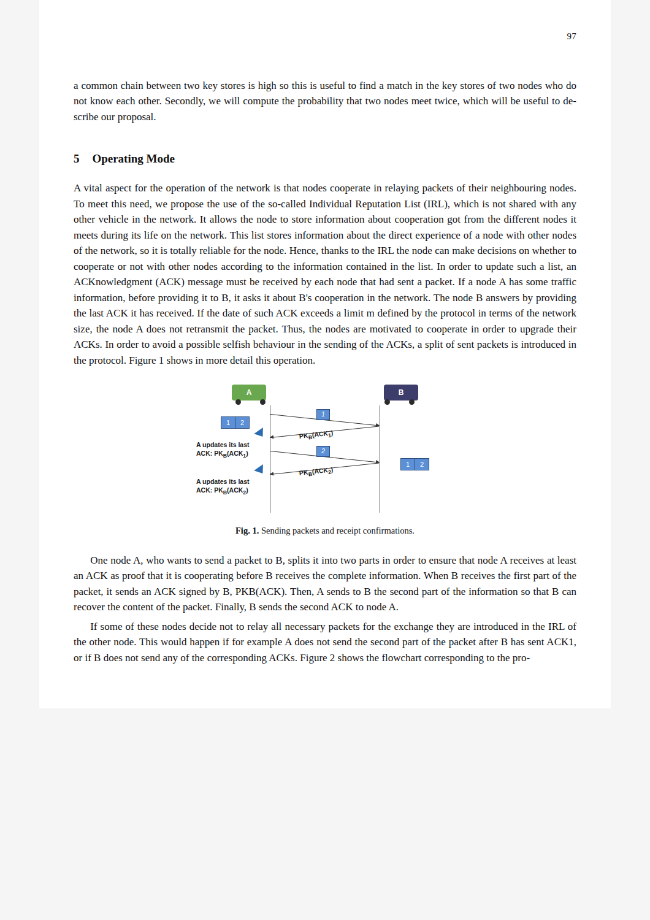97
a common chain between two key stores is high so this is useful to find a match in the key stores of two nodes who do not know each other. Secondly, we will compute the probability that two nodes meet twice, which will be useful to describe our proposal.
5 Operating Mode
A vital aspect for the operation of the network is that nodes cooperate in relaying packets of their neighbouring nodes. To meet this need, we propose the use of the so-called Individual Reputation List (IRL), which is not shared with any other vehicle in the network. It allows the node to store information about cooperation got from the different nodes it meets during its life on the network. This list stores information about the direct experience of a node with other nodes of the network, so it is totally reliable for the node. Hence, thanks to the IRL the node can make decisions on whether to cooperate or not with other nodes according to the information contained in the list. In order to update such a list, an ACKnowledgment (ACK) message must be received by each node that had sent a packet. If a node A has some traffic information, before providing it to B, it asks it about B's cooperation in the network. The node B answers by providing the last ACK it has received. If the date of such ACK exceeds a limit m defined by the protocol in terms of the network size, the node A does not retransmit the packet. Thus, the nodes are motivated to cooperate in order to upgrade their ACKs. In order to avoid a possible selfish behaviour in the sending of the ACKs, a split of sent packets is introduced in the protocol. Figure 1 shows in more detail this operation.
A
B
12
12
1
PKB(ACK1)
2
PKB(ACK2)
A updates its last
ACK: PKB(ACK1)
A updates its last
ACK: PKB(ACK2)
Fig. 1. Sending packets and receipt confirmations.
One node A, who wants to send a packet to B, splits it into two parts in order to ensure that node A receives at least an ACK as proof that it is cooperating before B receives the complete information. When B receives the first part of the packet, it sends an ACK signed by B, PKB(ACK). Then, A sends to B the second part of the information so that B can recover the content of the packet. Finally, B sends the second ACK to node A.
If some of these nodes decide not to relay all necessary packets for the exchange they are introduced in the IRL of the other node. This would happen if for example A does not send the second part of the packet after B has sent ACK1, or if B does not send any of the corresponding ACKs. Figure 2 shows the flowchart corresponding to the pro-